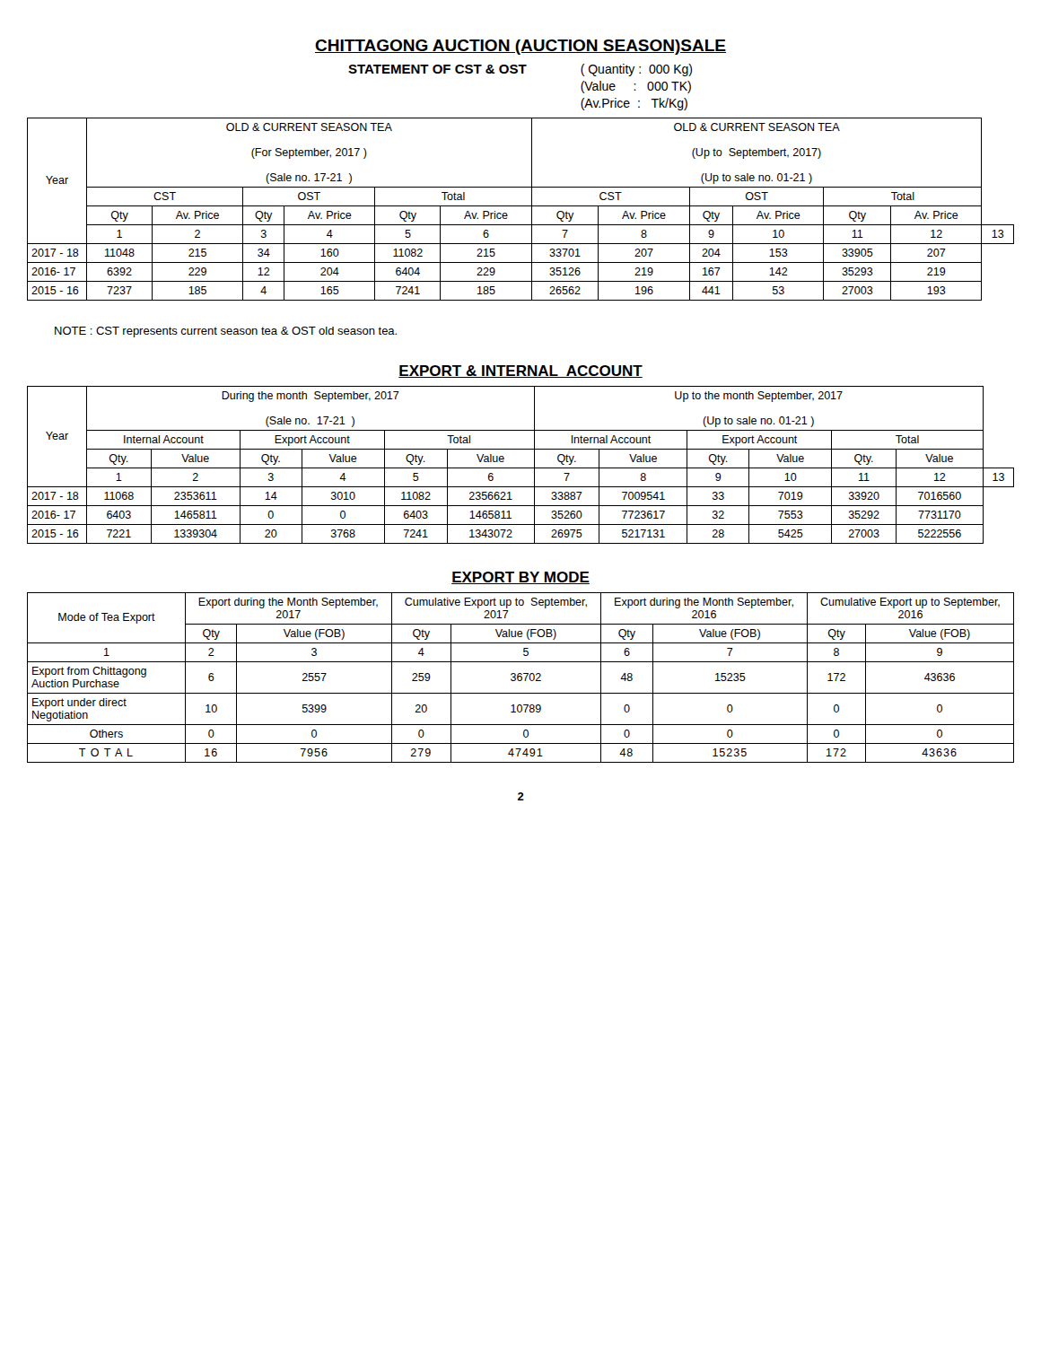CHITTAGONG AUCTION (AUCTION SEASON)SALE
STATEMENT OF CST & OST
( Quantity : 000 Kg)
(Value : 000 TK)
(Av.Price : Tk/Kg)
| Year | OLD & CURRENT SEASON TEA (For September, 2017 ) (Sale no. 17-21 ) | OLD & CURRENT SEASON TEA (Up to Septembert, 2017) (Up to sale no. 01-21 ) |
| CST | OST | Total | CST | OST | Total |
| Qty | Av. Price | Qty | Av. Price | Qty | Av. Price | Qty | Av. Price | Qty | Av. Price | Qty | Av. Price |
| 1 | 2 | 3 | 4 | 5 | 6 | 7 | 8 | 9 | 10 | 11 | 12 | 13 |
| 2017 - 18 | 11048 | 215 | 34 | 160 | 11082 | 215 | 33701 | 207 | 204 | 153 | 33905 | 207 |
| 2016- 17 | 6392 | 229 | 12 | 204 | 6404 | 229 | 35126 | 219 | 167 | 142 | 35293 | 219 |
| 2015 - 16 | 7237 | 185 | 4 | 165 | 7241 | 185 | 26562 | 196 | 441 | 53 | 27003 | 193 |
NOTE : CST represents current season tea & OST old season tea.
EXPORT & INTERNAL ACCOUNT
| Year | During the month September, 2017 (Sale no. 17-21 ) | Up to the month September, 2017 (Up to sale no. 01-21 ) |
| Internal Account | Export Account | Total | Internal Account | Export Account | Total |
| Qty. | Value | Qty. | Value | Qty. | Value | Qty. | Value | Qty. | Value | Qty. | Value |
| 1 | 2 | 3 | 4 | 5 | 6 | 7 | 8 | 9 | 10 | 11 | 12 | 13 |
| 2017 - 18 | 11068 | 2353611 | 14 | 3010 | 11082 | 2356621 | 33887 | 7009541 | 33 | 7019 | 33920 | 7016560 |
| 2016- 17 | 6403 | 1465811 | 0 | 0 | 6403 | 1465811 | 35260 | 7723617 | 32 | 7553 | 35292 | 7731170 |
| 2015 - 16 | 7221 | 1339304 | 20 | 3768 | 7241 | 1343072 | 26975 | 5217131 | 28 | 5425 | 27003 | 5222556 |
EXPORT BY MODE
| Mode of Tea Export | Export during the Month September, 2017 | Cumulative Export up to September, 2017 | Export during the Month September, 2016 | Cumulative Export up to September, 2016 |
| Qty | Value (FOB) | Qty | Value (FOB) | Qty | Value (FOB) | Qty | Value (FOB) |
| 1 | 2 | 3 | 4 | 5 | 6 | 7 | 8 | 9 |
| Export from Chittagong Auction Purchase | 6 | 2557 | 259 | 36702 | 48 | 15235 | 172 | 43636 |
| Export under direct Negotiation | 10 | 5399 | 20 | 10789 | 0 | 0 | 0 | 0 |
| Others | 0 | 0 | 0 | 0 | 0 | 0 | 0 | 0 |
| T O T A L | 16 | 7956 | 279 | 47491 | 48 | 15235 | 172 | 43636 |
2